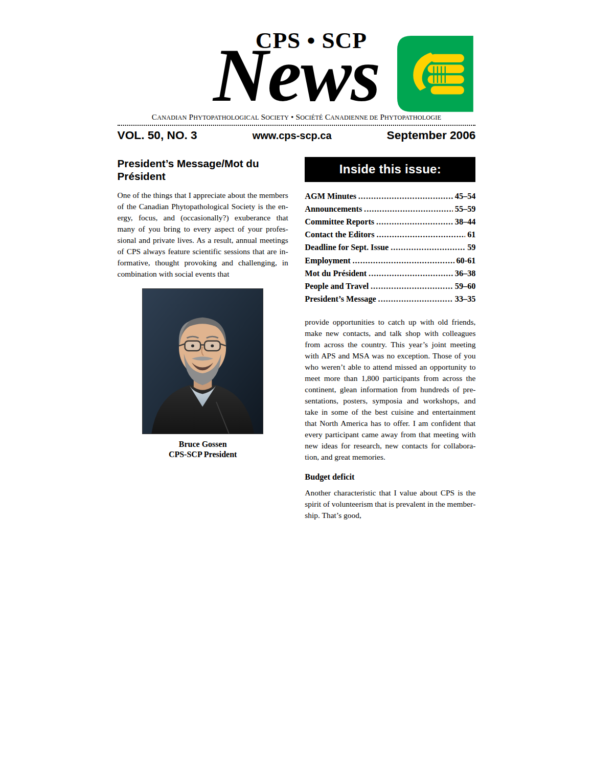CPS • SCP
News
CANADIAN PHYTOPATHOLOGICAL SOCIETY • SOCIÉTÉ CANADIENNE DE PHYTOPATHOLOGIE
VOL. 50, NO. 3 www.cps-scp.ca September 2006
President’s Message/Mot du Président
One of the things that I appreciate about the members of the Canadian Phytopathological Society is the energy, focus, and (occasionally?) exuberance that many of you bring to every aspect of your professional and private lives. As a result, annual meetings of CPS always feature scientific sessions that are informative, thought provoking and challenging, in combination with social events that
Bruce Gossen
CPS-SCP President
Inside this issue:
AGM Minutes.................................................. 45–54
Announcements.................................................. 55–59
Committee Reports.................................................. 38–44
Contact the Editors.................................................. 61
Deadline for Sept. Issue.................................................. 59
Employment.................................................. 60-61
Mot du Président.................................................. 36–38
People and Travel.................................................. 59–60
President’s Message.................................................. 33–35
provide opportunities to catch up with old friends, make new contacts, and talk shop with colleagues from across the country. This year’s joint meeting with APS and MSA was no exception. Those of you who weren’t able to attend missed an opportunity to meet more than 1,800 participants from across the continent, glean information from hundreds of presentations, posters, symposia and workshops, and take in some of the best cuisine and entertainment that North America has to offer. I am confident that every participant came away from that meeting with new ideas for research, new contacts for collaboration, and great memories.
Budget deficit
Another characteristic that I value about CPS is the spirit of volunteerism that is prevalent in the membership. That’s good,